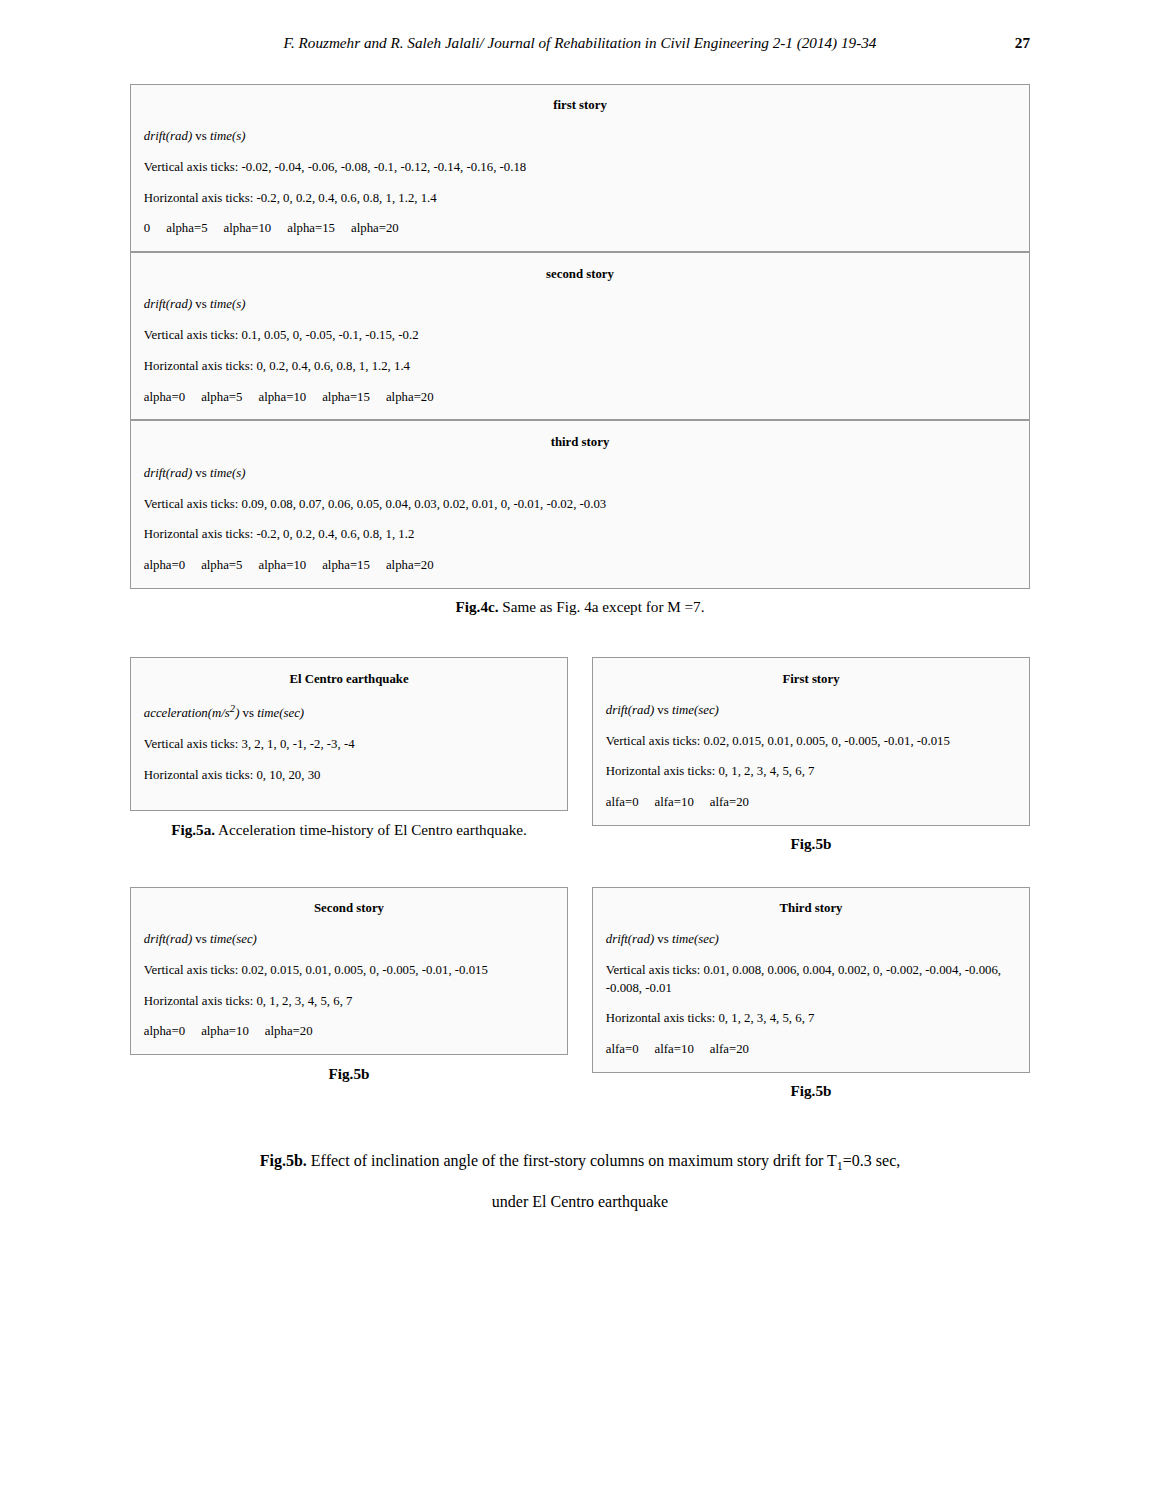F. Rouzmehr and R. Saleh Jalali/ Journal of Rehabilitation in Civil Engineering 2-1 (2014) 19-34 27
first story
drift(rad) vs time(s)
Vertical axis ticks: -0.02, -0.04, -0.06, -0.08, -0.1, -0.12, -0.14, -0.16, -0.18
Horizontal axis ticks: -0.2, 0, 0.2, 0.4, 0.6, 0.8, 1, 1.2, 1.4
0
alpha=5
alpha=10
alpha=15
alpha=20
second story
drift(rad) vs time(s)
Vertical axis ticks: 0.1, 0.05, 0, -0.05, -0.1, -0.15, -0.2
Horizontal axis ticks: 0, 0.2, 0.4, 0.6, 0.8, 1, 1.2, 1.4
alpha=0
alpha=5
alpha=10
alpha=15
alpha=20
third story
drift(rad) vs time(s)
Vertical axis ticks: 0.09, 0.08, 0.07, 0.06, 0.05, 0.04, 0.03, 0.02, 0.01, 0, -0.01, -0.02, -0.03
Horizontal axis ticks: -0.2, 0, 0.2, 0.4, 0.6, 0.8, 1, 1.2
alpha=0
alpha=5
alpha=10
alpha=15
alpha=20
Fig.4c. Same as Fig. 4a except for M =7.
El Centro earthquake
acceleration(m/s2) vs time(sec)
Vertical axis ticks: 3, 2, 1, 0, -1, -2, -3, -4
Horizontal axis ticks: 0, 10, 20, 30
Fig.5a. Acceleration time-history of El Centro earthquake.
First story
drift(rad) vs time(sec)
Vertical axis ticks: 0.02, 0.015, 0.01, 0.005, 0, -0.005, -0.01, -0.015
Horizontal axis ticks: 0, 1, 2, 3, 4, 5, 6, 7
alfa=0
alfa=10
alfa=20
Fig.5b
Second story
drift(rad) vs time(sec)
Vertical axis ticks: 0.02, 0.015, 0.01, 0.005, 0, -0.005, -0.01, -0.015
Horizontal axis ticks: 0, 1, 2, 3, 4, 5, 6, 7
alpha=0
alpha=10
alpha=20
Fig.5b
Third story
drift(rad) vs time(sec)
Vertical axis ticks: 0.01, 0.008, 0.006, 0.004, 0.002, 0, -0.002, -0.004, -0.006, -0.008, -0.01
Horizontal axis ticks: 0, 1, 2, 3, 4, 5, 6, 7
alfa=0
alfa=10
alfa=20
Fig.5b
Fig.5b. Effect of inclination angle of the first-story columns on maximum story drift for T1=0.3 sec,
under El Centro earthquake